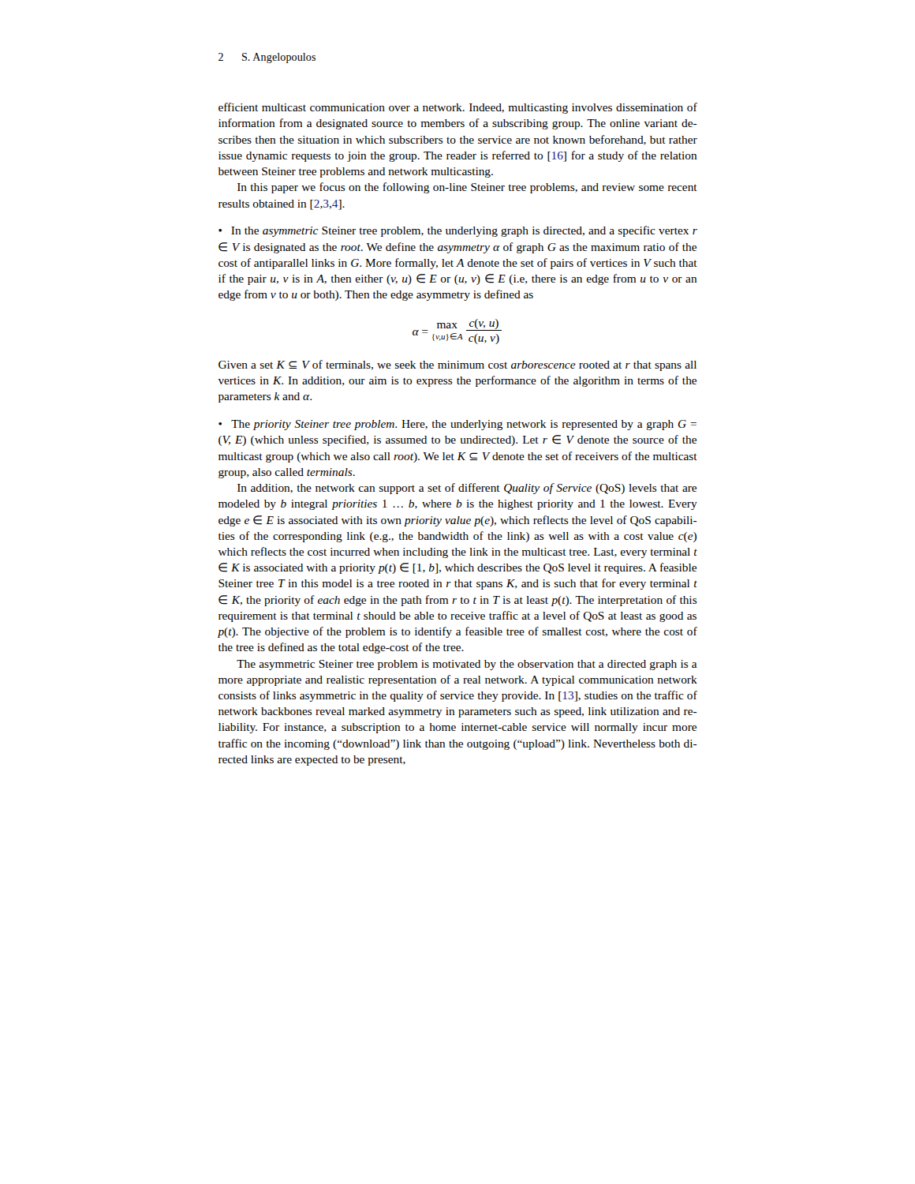2 S. Angelopoulos
efficient multicast communication over a network. Indeed, multicasting involves dissemination of information from a designated source to members of a subscribing group. The online variant describes then the situation in which subscribers to the service are not known beforehand, but rather issue dynamic requests to join the group. The reader is referred to [16] for a study of the relation between Steiner tree problems and network multicasting.
In this paper we focus on the following on-line Steiner tree problems, and review some recent results obtained in [2,3,4].
• In the asymmetric Steiner tree problem, the underlying graph is directed, and a specific vertex r ∈ V is designated as the root. We define the asymmetry α of graph G as the maximum ratio of the cost of antiparallel links in G. More formally, let A denote the set of pairs of vertices in V such that if the pair u, v is in A, then either (v, u) ∈ E or (u, v) ∈ E (i.e, there is an edge from u to v or an edge from v to u or both). Then the edge asymmetry is defined as
α = max{v,u}∈A c(v, u) c(u, v)
Given a set K ⊆ V of terminals, we seek the minimum cost arborescence rooted at r that spans all vertices in K. In addition, our aim is to express the performance of the algorithm in terms of the parameters k and α.
• The priority Steiner tree problem. Here, the underlying network is represented by a graph G = (V, E) (which unless specified, is assumed to be undirected). Let r ∈ V denote the source of the multicast group (which we also call root). We let K ⊆ V denote the set of receivers of the multicast group, also called terminals.
In addition, the network can support a set of different Quality of Service (QoS) levels that are modeled by b integral priorities 1 … b, where b is the highest priority and 1 the lowest. Every edge e ∈ E is associated with its own priority value p(e), which reflects the level of QoS capabilities of the corresponding link (e.g., the bandwidth of the link) as well as with a cost value c(e) which reflects the cost incurred when including the link in the multicast tree. Last, every terminal t ∈ K is associated with a priority p(t) ∈ [1, b], which describes the QoS level it requires. A feasible Steiner tree T in this model is a tree rooted in r that spans K, and is such that for every terminal t ∈ K, the priority of each edge in the path from r to t in T is at least p(t). The interpretation of this requirement is that terminal t should be able to receive traffic at a level of QoS at least as good as p(t). The objective of the problem is to identify a feasible tree of smallest cost, where the cost of the tree is defined as the total edge-cost of the tree.
The asymmetric Steiner tree problem is motivated by the observation that a directed graph is a more appropriate and realistic representation of a real network. A typical communication network consists of links asymmetric in the quality of service they provide. In [13], studies on the traffic of network backbones reveal marked asymmetry in parameters such as speed, link utilization and reliability. For instance, a subscription to a home internet-cable service will normally incur more traffic on the incoming (“download”) link than the outgoing (“upload”) link. Nevertheless both directed links are expected to be present,